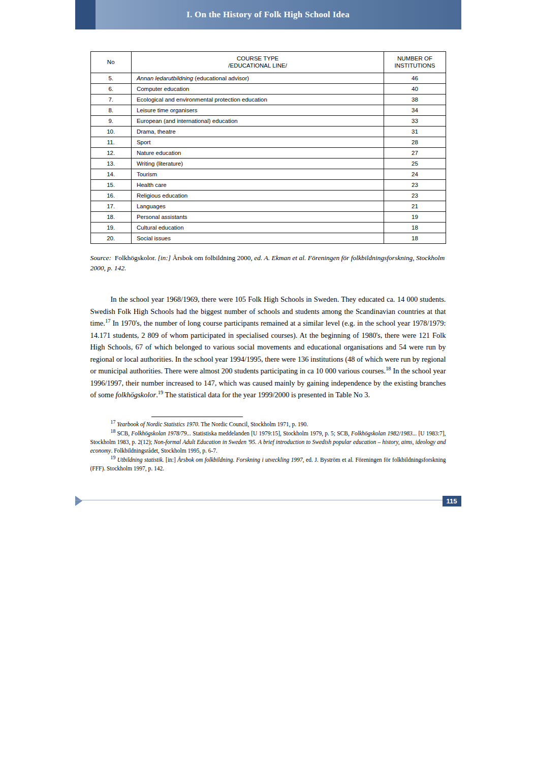I. On the History of Folk High School Idea
| No | COURSE TYPE /EDUCATIONAL LINE/ | NUMBER OF INSTITUTIONS |
| --- | --- | --- |
| 5. | Annan ledarutbildning (educational advisor) | 46 |
| 6. | Computer education | 40 |
| 7. | Ecological and environmental protection education | 38 |
| 8. | Leisure time organisers | 34 |
| 9. | European (and international) education | 33 |
| 10. | Drama, theatre | 31 |
| 11. | Sport | 28 |
| 12. | Nature education | 27 |
| 13. | Writing (literature) | 25 |
| 14. | Tourism | 24 |
| 15. | Health care | 23 |
| 16. | Religious education | 23 |
| 17. | Languages | 21 |
| 18. | Personal assistants | 19 |
| 19. | Cultural education | 18 |
| 20. | Social issues | 18 |
Source: Folkhögskolor. [in:] Årsbok om folbildning 2000, ed. A. Ekman et al. Föreningen för folkbildningsforskning, Stockholm 2000, p. 142.
In the school year 1968/1969, there were 105 Folk High Schools in Sweden. They educated ca. 14 000 students. Swedish Folk High Schools had the biggest number of schools and students among the Scandinavian countries at that time.17 In 1970's, the number of long course participants remained at a similar level (e.g. in the school year 1978/1979: 14.171 students, 2 809 of whom participated in specialised courses). At the beginning of 1980's, there were 121 Folk High Schools, 67 of which belonged to various social movements and educational organisations and 54 were run by regional or local authorities. In the school year 1994/1995, there were 136 institutions (48 of which were run by regional or municipal authorities. There were almost 200 students participating in ca 10 000 various courses.18 In the school year 1996/1997, their number increased to 147, which was caused mainly by gaining independence by the existing branches of some folkhögskolor.19 The statistical data for the year 1999/2000 is presented in Table No 3.
17 Yearbook of Nordic Statistics 1970. The Nordic Council, Stockholm 1971, p. 190.
18 SCB, Folkhögskolan 1978/79... Statistiska meddelanden [U 1979:15], Stockholm 1979, p. 5; SCB, Folkhögskolan 1982/1983... [U 1983:7], Stockholm 1983, p. 2(12); Non-formal Adult Education in Sweden '95. A brief introduction to Swedish popular education – history, aims, ideology and economy. Folkbildningsrådet, Stockholm 1995, p. 6-7.
19 Utbildning statistik. [in:] Årsbok om folkbildning. Forskning i utveckling 1997, ed. J. Byström et al. Föreningen för folkbildningsforskning (FFF). Stockholm 1997, p. 142.
115